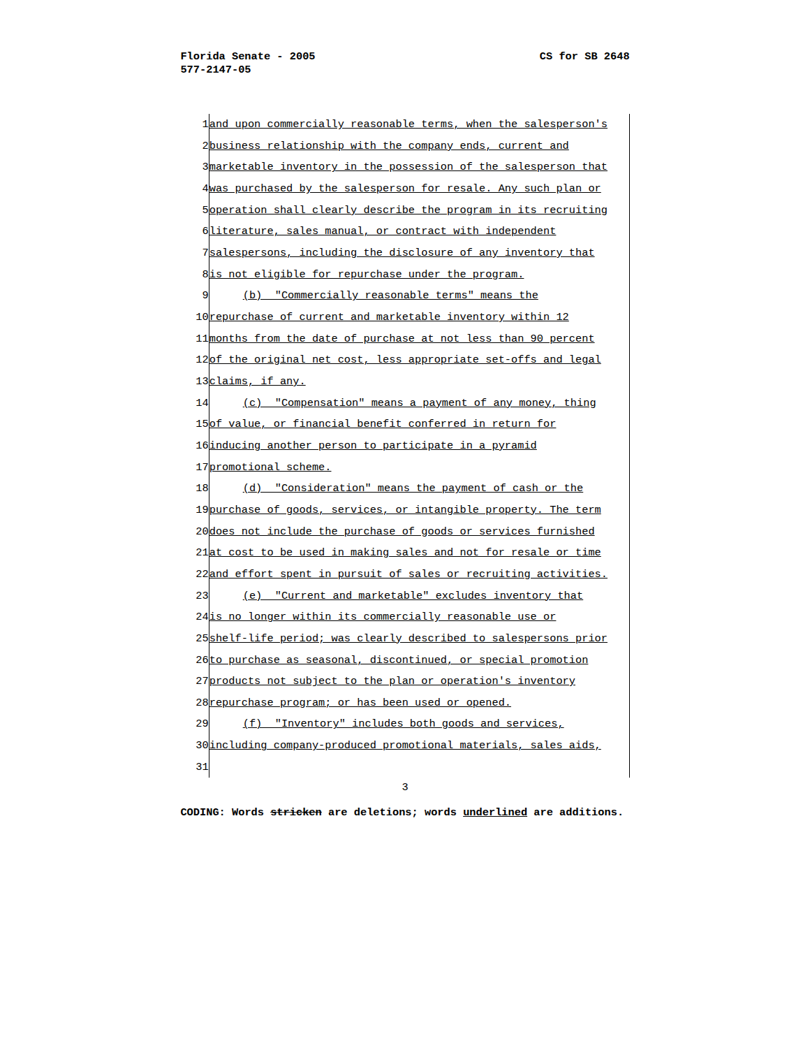Florida Senate - 2005
CS for SB 2648
577-2147-05
| 1 | and upon commercially reasonable terms, when the salesperson's |
| 2 | business relationship with the company ends, current and |
| 3 | marketable inventory in the possession of the salesperson that |
| 4 | was purchased by the salesperson for resale. Any such plan or |
| 5 | operation shall clearly describe the program in its recruiting |
| 6 | literature, sales manual, or contract with independent |
| 7 | salespersons, including the disclosure of any inventory that |
| 8 | is not eligible for repurchase under the program. |
| 9 | (b) "Commercially reasonable terms" means the |
| 10 | repurchase of current and marketable inventory within 12 |
| 11 | months from the date of purchase at not less than 90 percent |
| 12 | of the original net cost, less appropriate set-offs and legal |
| 13 | claims, if any. |
| 14 | (c) "Compensation" means a payment of any money, thing |
| 15 | of value, or financial benefit conferred in return for |
| 16 | inducing another person to participate in a pyramid |
| 17 | promotional scheme. |
| 18 | (d) "Consideration" means the payment of cash or the |
| 19 | purchase of goods, services, or intangible property. The term |
| 20 | does not include the purchase of goods or services furnished |
| 21 | at cost to be used in making sales and not for resale or time |
| 22 | and effort spent in pursuit of sales or recruiting activities. |
| 23 | (e) "Current and marketable" excludes inventory that |
| 24 | is no longer within its commercially reasonable use or |
| 25 | shelf-life period; was clearly described to salespersons prior |
| 26 | to purchase as seasonal, discontinued, or special promotion |
| 27 | products not subject to the plan or operation's inventory |
| 28 | repurchase program; or has been used or opened. |
| 29 | (f) "Inventory" includes both goods and services, |
| 30 | including company-produced promotional materials, sales aids, |
| 31 | |
3
CODING: Words stricken are deletions; words underlined are additions.